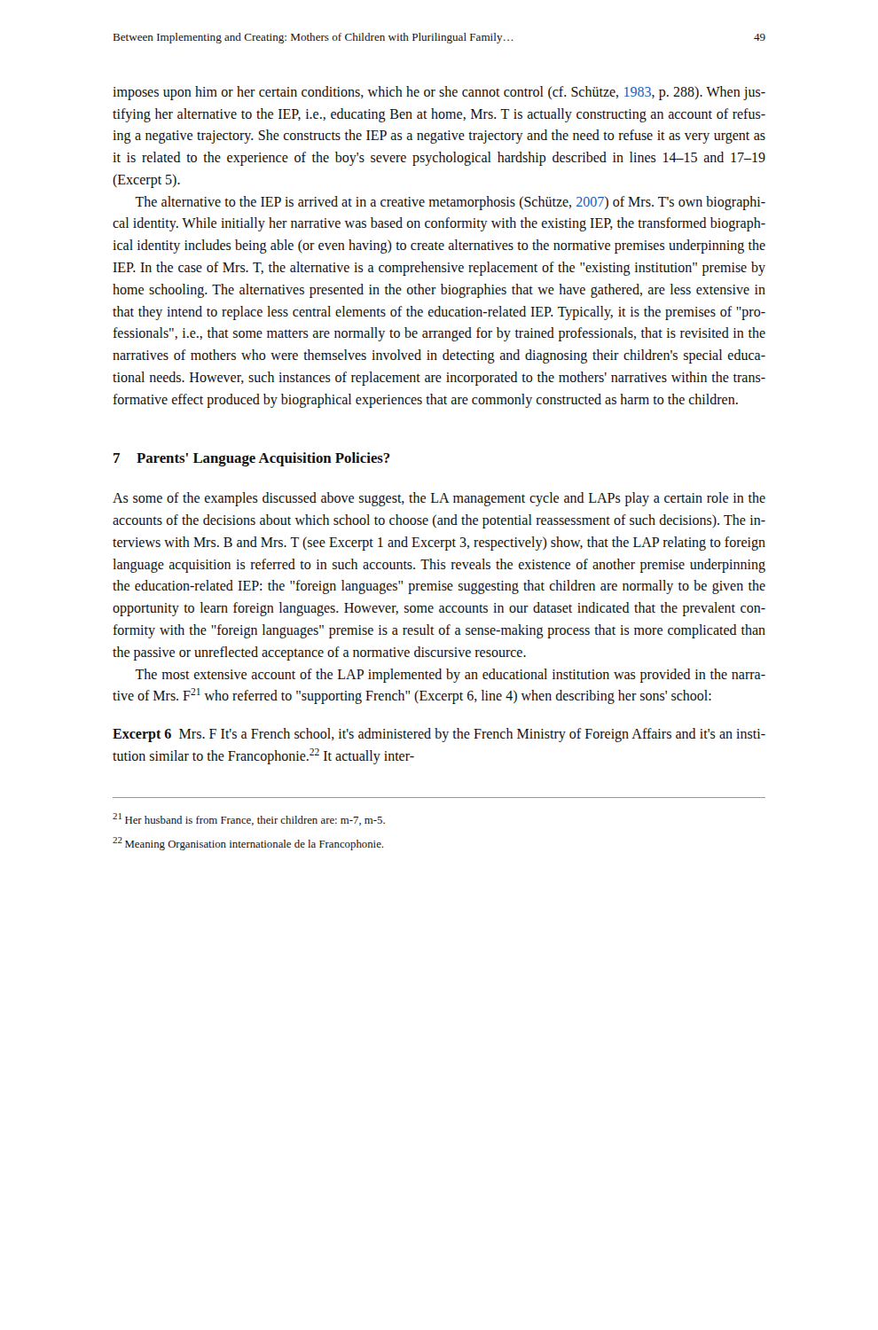Between Implementing and Creating: Mothers of Children with Plurilingual Family… 49
imposes upon him or her certain conditions, which he or she cannot control (cf. Schütze, 1983, p. 288). When justifying her alternative to the IEP, i.e., educating Ben at home, Mrs. T is actually constructing an account of refusing a negative trajectory. She constructs the IEP as a negative trajectory and the need to refuse it as very urgent as it is related to the experience of the boy's severe psychological hardship described in lines 14–15 and 17–19 (Excerpt 5).
The alternative to the IEP is arrived at in a creative metamorphosis (Schütze, 2007) of Mrs. T's own biographical identity. While initially her narrative was based on conformity with the existing IEP, the transformed biographical identity includes being able (or even having) to create alternatives to the normative premises underpinning the IEP. In the case of Mrs. T, the alternative is a comprehensive replacement of the "existing institution" premise by home schooling. The alternatives presented in the other biographies that we have gathered, are less extensive in that they intend to replace less central elements of the education-related IEP. Typically, it is the premises of "professionals", i.e., that some matters are normally to be arranged for by trained professionals, that is revisited in the narratives of mothers who were themselves involved in detecting and diagnosing their children's special educational needs. However, such instances of replacement are incorporated to the mothers' narratives within the transformative effect produced by biographical experiences that are commonly constructed as harm to the children.
7 Parents' Language Acquisition Policies?
As some of the examples discussed above suggest, the LA management cycle and LAPs play a certain role in the accounts of the decisions about which school to choose (and the potential reassessment of such decisions). The interviews with Mrs. B and Mrs. T (see Excerpt 1 and Excerpt 3, respectively) show, that the LAP relating to foreign language acquisition is referred to in such accounts. This reveals the existence of another premise underpinning the education-related IEP: the "foreign languages" premise suggesting that children are normally to be given the opportunity to learn foreign languages. However, some accounts in our dataset indicated that the prevalent conformity with the "foreign languages" premise is a result of a sense-making process that is more complicated than the passive or unreflected acceptance of a normative discursive resource.
The most extensive account of the LAP implemented by an educational institution was provided in the narrative of Mrs. F21 who referred to "supporting French" (Excerpt 6, line 4) when describing her sons' school:
Excerpt 6 Mrs. F It's a French school, it's administered by the French Ministry of Foreign Affairs and it's an institution similar to the Francophonie.22 It actually inter-
21 Her husband is from France, their children are: m-7, m-5.
22 Meaning Organisation internationale de la Francophonie.